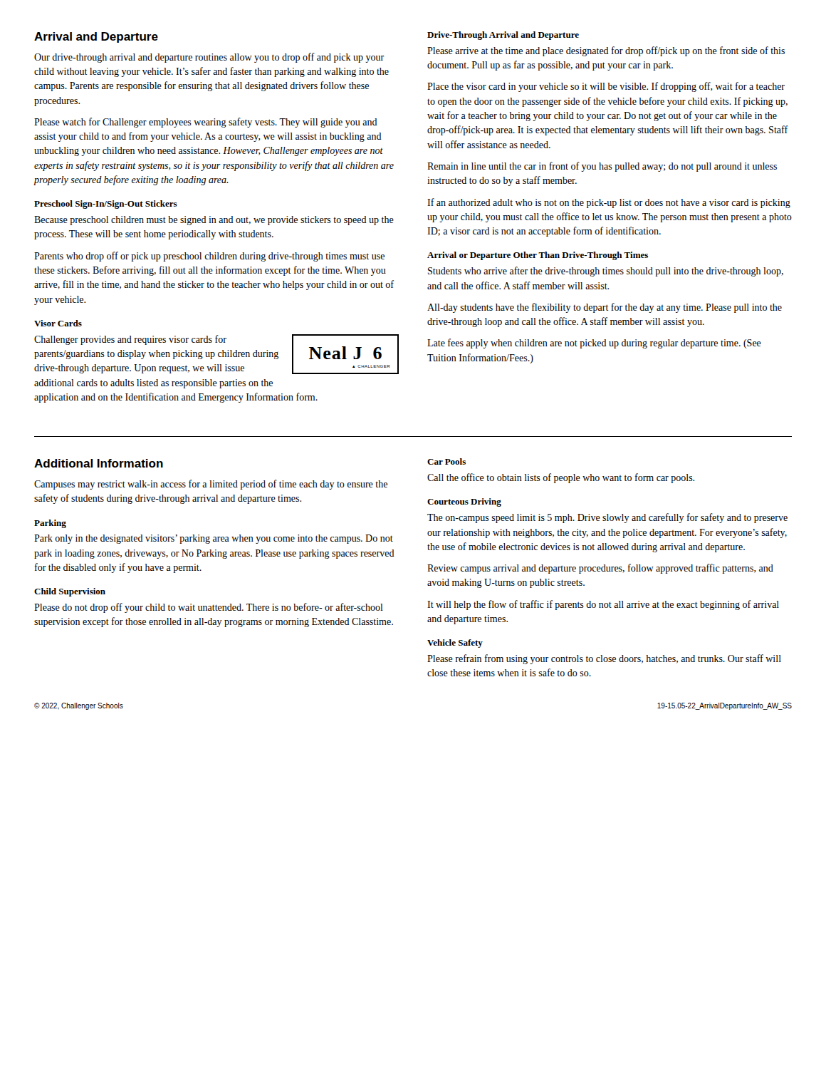Arrival and Departure
Our drive-through arrival and departure routines allow you to drop off and pick up your child without leaving your vehicle. It’s safer and faster than parking and walking into the campus. Parents are responsible for ensuring that all designated drivers follow these procedures.
Please watch for Challenger employees wearing safety vests. They will guide you and assist your child to and from your vehicle. As a courtesy, we will assist in buckling and unbuckling your children who need assistance. However, Challenger employees are not experts in safety restraint systems, so it is your responsibility to verify that all children are properly secured before exiting the loading area.
Preschool Sign-In/Sign-Out Stickers
Because preschool children must be signed in and out, we provide stickers to speed up the process. These will be sent home periodically with students.
Parents who drop off or pick up preschool children during drive-through times must use these stickers. Before arriving, fill out all the information except for the time. When you arrive, fill in the time, and hand the sticker to the teacher who helps your child in or out of your vehicle.
Visor Cards
Neal J 6
▲ CHALLENGER
Challenger provides and requires visor cards for parents/guardians to display when picking up children during drive-through departure. Upon request, we will issue additional cards to adults listed as responsible parties on the application and on the Identification and Emergency Information form.
Drive-Through Arrival and Departure
Please arrive at the time and place designated for drop off/pick up on the front side of this document. Pull up as far as possible, and put your car in park.
Place the visor card in your vehicle so it will be visible. If dropping off, wait for a teacher to open the door on the passenger side of the vehicle before your child exits. If picking up, wait for a teacher to bring your child to your car. Do not get out of your car while in the drop-off/pick-up area. It is expected that elementary students will lift their own bags. Staff will offer assistance as needed.
Remain in line until the car in front of you has pulled away; do not pull around it unless instructed to do so by a staff member.
If an authorized adult who is not on the pick-up list or does not have a visor card is picking up your child, you must call the office to let us know. The person must then present a photo ID; a visor card is not an acceptable form of identification.
Arrival or Departure Other Than Drive-Through Times
Students who arrive after the drive-through times should pull into the drive-through loop, and call the office. A staff member will assist.
All-day students have the flexibility to depart for the day at any time. Please pull into the drive-through loop and call the office. A staff member will assist you.
Late fees apply when children are not picked up during regular departure time. (See Tuition Information/Fees.)
Additional Information
Campuses may restrict walk-in access for a limited period of time each day to ensure the safety of students during drive-through arrival and departure times.
Parking
Park only in the designated visitors’ parking area when you come into the campus. Do not park in loading zones, driveways, or No Parking areas. Please use parking spaces reserved for the disabled only if you have a permit.
Child Supervision
Please do not drop off your child to wait unattended. There is no before- or after-school supervision except for those enrolled in all-day programs or morning Extended Classtime.
Car Pools
Call the office to obtain lists of people who want to form car pools.
Courteous Driving
The on-campus speed limit is 5 mph. Drive slowly and carefully for safety and to preserve our relationship with neighbors, the city, and the police department. For everyone’s safety, the use of mobile electronic devices is not allowed during arrival and departure.
Review campus arrival and departure procedures, follow approved traffic patterns, and avoid making U-turns on public streets.
It will help the flow of traffic if parents do not all arrive at the exact beginning of arrival and departure times.
Vehicle Safety
Please refrain from using your controls to close doors, hatches, and trunks. Our staff will close these items when it is safe to do so.
© 2022, Challenger Schools 19-15.05-22_ArrivalDepartureInfo_AW_SS